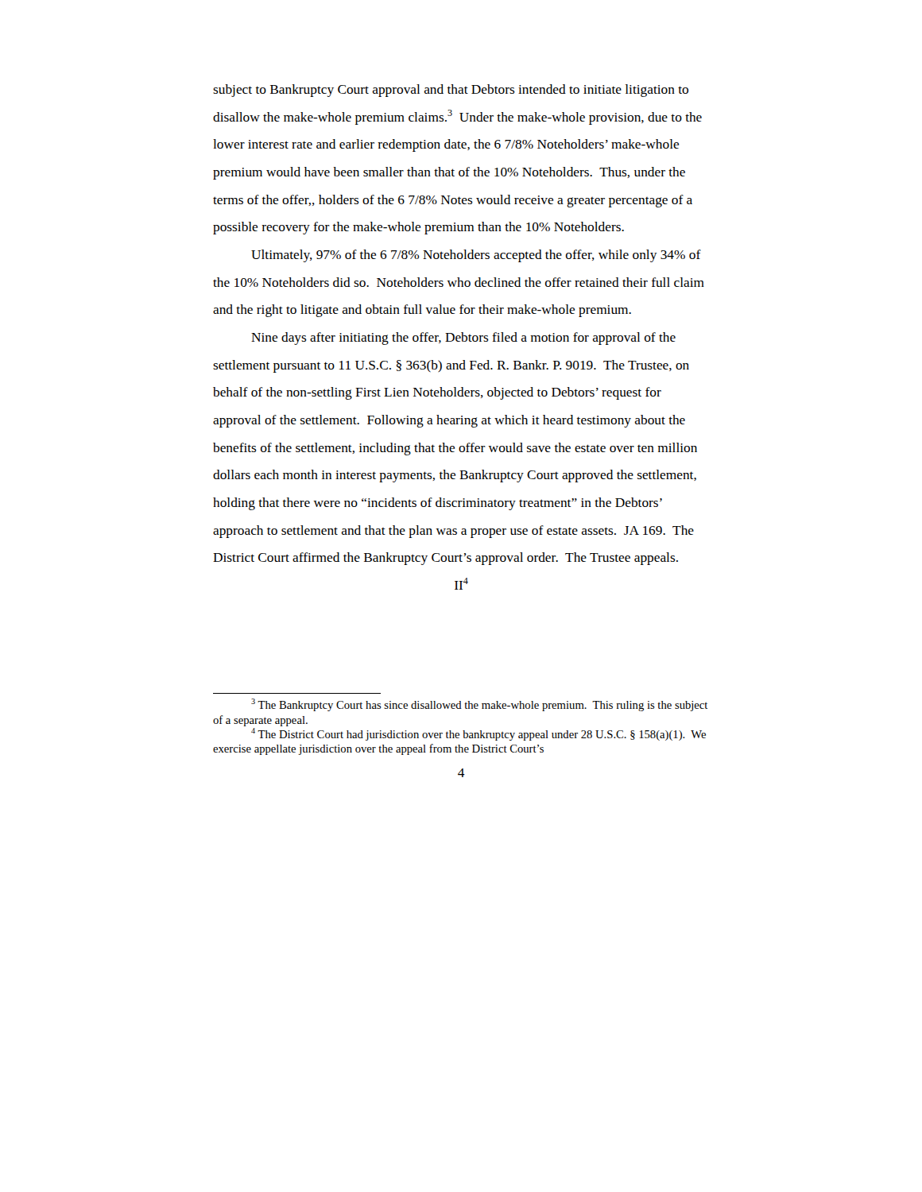subject to Bankruptcy Court approval and that Debtors intended to initiate litigation to disallow the make-whole premium claims.3 Under the make-whole provision, due to the lower interest rate and earlier redemption date, the 6 7/8% Noteholders’ make-whole premium would have been smaller than that of the 10% Noteholders. Thus, under the terms of the offer,, holders of the 6 7/8% Notes would receive a greater percentage of a possible recovery for the make-whole premium than the 10% Noteholders.
Ultimately, 97% of the 6 7/8% Noteholders accepted the offer, while only 34% of the 10% Noteholders did so. Noteholders who declined the offer retained their full claim and the right to litigate and obtain full value for their make-whole premium.
Nine days after initiating the offer, Debtors filed a motion for approval of the settlement pursuant to 11 U.S.C. § 363(b) and Fed. R. Bankr. P. 9019. The Trustee, on behalf of the non-settling First Lien Noteholders, objected to Debtors’ request for approval of the settlement. Following a hearing at which it heard testimony about the benefits of the settlement, including that the offer would save the estate over ten million dollars each month in interest payments, the Bankruptcy Court approved the settlement, holding that there were no “incidents of discriminatory treatment” in the Debtors’ approach to settlement and that the plan was a proper use of estate assets. JA 169. The District Court affirmed the Bankruptcy Court’s approval order. The Trustee appeals.
II4
3 The Bankruptcy Court has since disallowed the make-whole premium. This ruling is the subject of a separate appeal.
4 The District Court had jurisdiction over the bankruptcy appeal under 28 U.S.C. § 158(a)(1). We exercise appellate jurisdiction over the appeal from the District Court’s
4